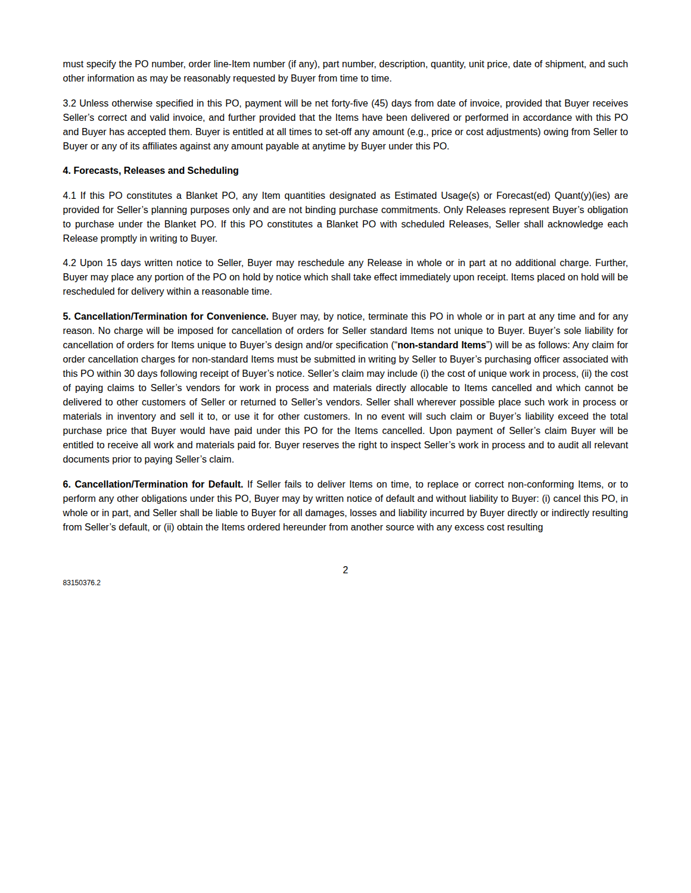must specify the PO number, order line-Item number (if any), part number, description, quantity, unit price, date of shipment, and such other information as may be reasonably requested by Buyer from time to time.
3.2 Unless otherwise specified in this PO, payment will be net forty-five (45) days from date of invoice, provided that Buyer receives Seller’s correct and valid invoice, and further provided that the Items have been delivered or performed in accordance with this PO and Buyer has accepted them. Buyer is entitled at all times to set-off any amount (e.g., price or cost adjustments) owing from Seller to Buyer or any of its affiliates against any amount payable at anytime by Buyer under this PO.
4. Forecasts, Releases and Scheduling
4.1 If this PO constitutes a Blanket PO, any Item quantities designated as Estimated Usage(s) or Forecast(ed) Quant(y)(ies) are provided for Seller’s planning purposes only and are not binding purchase commitments. Only Releases represent Buyer’s obligation to purchase under the Blanket PO. If this PO constitutes a Blanket PO with scheduled Releases, Seller shall acknowledge each Release promptly in writing to Buyer.
4.2 Upon 15 days written notice to Seller, Buyer may reschedule any Release in whole or in part at no additional charge. Further, Buyer may place any portion of the PO on hold by notice which shall take effect immediately upon receipt. Items placed on hold will be rescheduled for delivery within a reasonable time.
5. Cancellation/Termination for Convenience. Buyer may, by notice, terminate this PO in whole or in part at any time and for any reason. No charge will be imposed for cancellation of orders for Seller standard Items not unique to Buyer. Buyer’s sole liability for cancellation of orders for Items unique to Buyer’s design and/or specification (“non-standard Items”) will be as follows: Any claim for order cancellation charges for non-standard Items must be submitted in writing by Seller to Buyer’s purchasing officer associated with this PO within 30 days following receipt of Buyer’s notice. Seller’s claim may include (i) the cost of unique work in process, (ii) the cost of paying claims to Seller’s vendors for work in process and materials directly allocable to Items cancelled and which cannot be delivered to other customers of Seller or returned to Seller’s vendors. Seller shall wherever possible place such work in process or materials in inventory and sell it to, or use it for other customers. In no event will such claim or Buyer’s liability exceed the total purchase price that Buyer would have paid under this PO for the Items cancelled. Upon payment of Seller’s claim Buyer will be entitled to receive all work and materials paid for. Buyer reserves the right to inspect Seller’s work in process and to audit all relevant documents prior to paying Seller’s claim.
6. Cancellation/Termination for Default. If Seller fails to deliver Items on time, to replace or correct non-conforming Items, or to perform any other obligations under this PO, Buyer may by written notice of default and without liability to Buyer: (i) cancel this PO, in whole or in part, and Seller shall be liable to Buyer for all damages, losses and liability incurred by Buyer directly or indirectly resulting from Seller’s default, or (ii) obtain the Items ordered hereunder from another source with any excess cost resulting
2
83150376.2